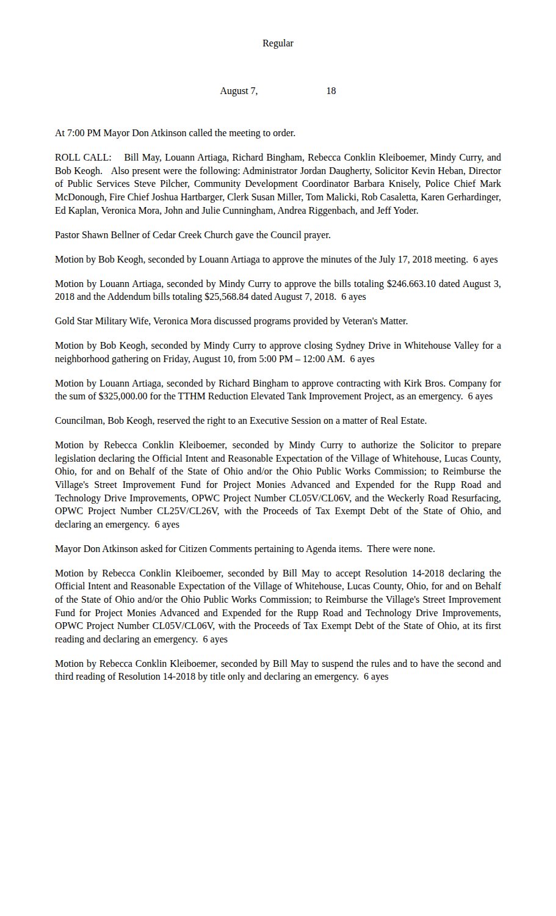Regular
August 7, 18
At 7:00 PM Mayor Don Atkinson called the meeting to order.
ROLL CALL: Bill May, Louann Artiaga, Richard Bingham, Rebecca Conklin Kleiboemer, Mindy Curry, and Bob Keogh. Also present were the following: Administrator Jordan Daugherty, Solicitor Kevin Heban, Director of Public Services Steve Pilcher, Community Development Coordinator Barbara Knisely, Police Chief Mark McDonough, Fire Chief Joshua Hartbarger, Clerk Susan Miller, Tom Malicki, Rob Casaletta, Karen Gerhardinger, Ed Kaplan, Veronica Mora, John and Julie Cunningham, Andrea Riggenbach, and Jeff Yoder.
Pastor Shawn Bellner of Cedar Creek Church gave the Council prayer.
Motion by Bob Keogh, seconded by Louann Artiaga to approve the minutes of the July 17, 2018 meeting. 6 ayes
Motion by Louann Artiaga, seconded by Mindy Curry to approve the bills totaling $246.663.10 dated August 3, 2018 and the Addendum bills totaling $25,568.84 dated August 7, 2018. 6 ayes
Gold Star Military Wife, Veronica Mora discussed programs provided by Veteran's Matter.
Motion by Bob Keogh, seconded by Mindy Curry to approve closing Sydney Drive in Whitehouse Valley for a neighborhood gathering on Friday, August 10, from 5:00 PM – 12:00 AM. 6 ayes
Motion by Louann Artiaga, seconded by Richard Bingham to approve contracting with Kirk Bros. Company for the sum of $325,000.00 for the TTHM Reduction Elevated Tank Improvement Project, as an emergency. 6 ayes
Councilman, Bob Keogh, reserved the right to an Executive Session on a matter of Real Estate.
Motion by Rebecca Conklin Kleiboemer, seconded by Mindy Curry to authorize the Solicitor to prepare legislation declaring the Official Intent and Reasonable Expectation of the Village of Whitehouse, Lucas County, Ohio, for and on Behalf of the State of Ohio and/or the Ohio Public Works Commission; to Reimburse the Village's Street Improvement Fund for Project Monies Advanced and Expended for the Rupp Road and Technology Drive Improvements, OPWC Project Number CL05V/CL06V, and the Weckerly Road Resurfacing, OPWC Project Number CL25V/CL26V, with the Proceeds of Tax Exempt Debt of the State of Ohio, and declaring an emergency. 6 ayes
Mayor Don Atkinson asked for Citizen Comments pertaining to Agenda items. There were none.
Motion by Rebecca Conklin Kleiboemer, seconded by Bill May to accept Resolution 14-2018 declaring the Official Intent and Reasonable Expectation of the Village of Whitehouse, Lucas County, Ohio, for and on Behalf of the State of Ohio and/or the Ohio Public Works Commission; to Reimburse the Village's Street Improvement Fund for Project Monies Advanced and Expended for the Rupp Road and Technology Drive Improvements, OPWC Project Number CL05V/CL06V, with the Proceeds of Tax Exempt Debt of the State of Ohio, at its first reading and declaring an emergency. 6 ayes
Motion by Rebecca Conklin Kleiboemer, seconded by Bill May to suspend the rules and to have the second and third reading of Resolution 14-2018 by title only and declaring an emergency. 6 ayes